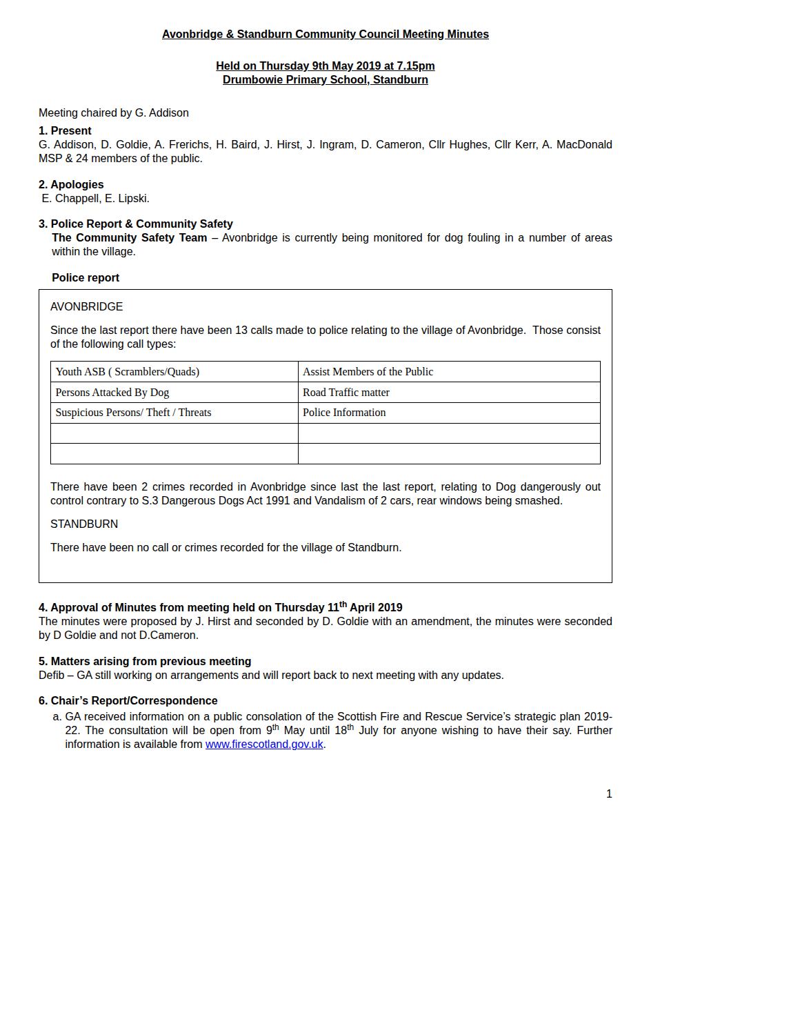Avonbridge & Standburn Community Council Meeting Minutes
Held on Thursday 9th May 2019 at 7.15pm
Drumbowie Primary School, Standburn
Meeting chaired by G. Addison
1. Present
G. Addison, D. Goldie, A. Frerichs, H. Baird, J. Hirst, J. Ingram, D. Cameron, Cllr Hughes, Cllr Kerr, A. MacDonald MSP & 24 members of the public.
2. Apologies
E. Chappell, E. Lipski.
3. Police Report & Community Safety
The Community Safety Team – Avonbridge is currently being monitored for dog fouling in a number of areas within the village.
Police report
AVONBRIDGE
Since the last report there have been 13 calls made to police relating to the village of Avonbridge. Those consist of the following call types:
| Youth ASB ( Scramblers/Quads) | Assist Members of the Public |
| Persons Attacked By Dog | Road Traffic matter |
| Suspicious Persons/ Theft / Threats | Police Information |
There have been 2 crimes recorded in Avonbridge since last the last report, relating to Dog dangerously out control contrary to S.3 Dangerous Dogs Act 1991 and Vandalism of 2 cars, rear windows being smashed.
STANDBURN
There have been no call or crimes recorded for the village of Standburn.
4. Approval of Minutes from meeting held on Thursday 11th April 2019
The minutes were proposed by J. Hirst and seconded by D. Goldie with an amendment, the minutes were seconded by D Goldie and not D.Cameron.
5. Matters arising from previous meeting
Defib – GA still working on arrangements and will report back to next meeting with any updates.
6. Chair’s Report/Correspondence
GA received information on a public consolation of the Scottish Fire and Rescue Service’s strategic plan 2019-22. The consultation will be open from 9th May until 18th July for anyone wishing to have their say. Further information is available from www.firescotland.gov.uk.
1